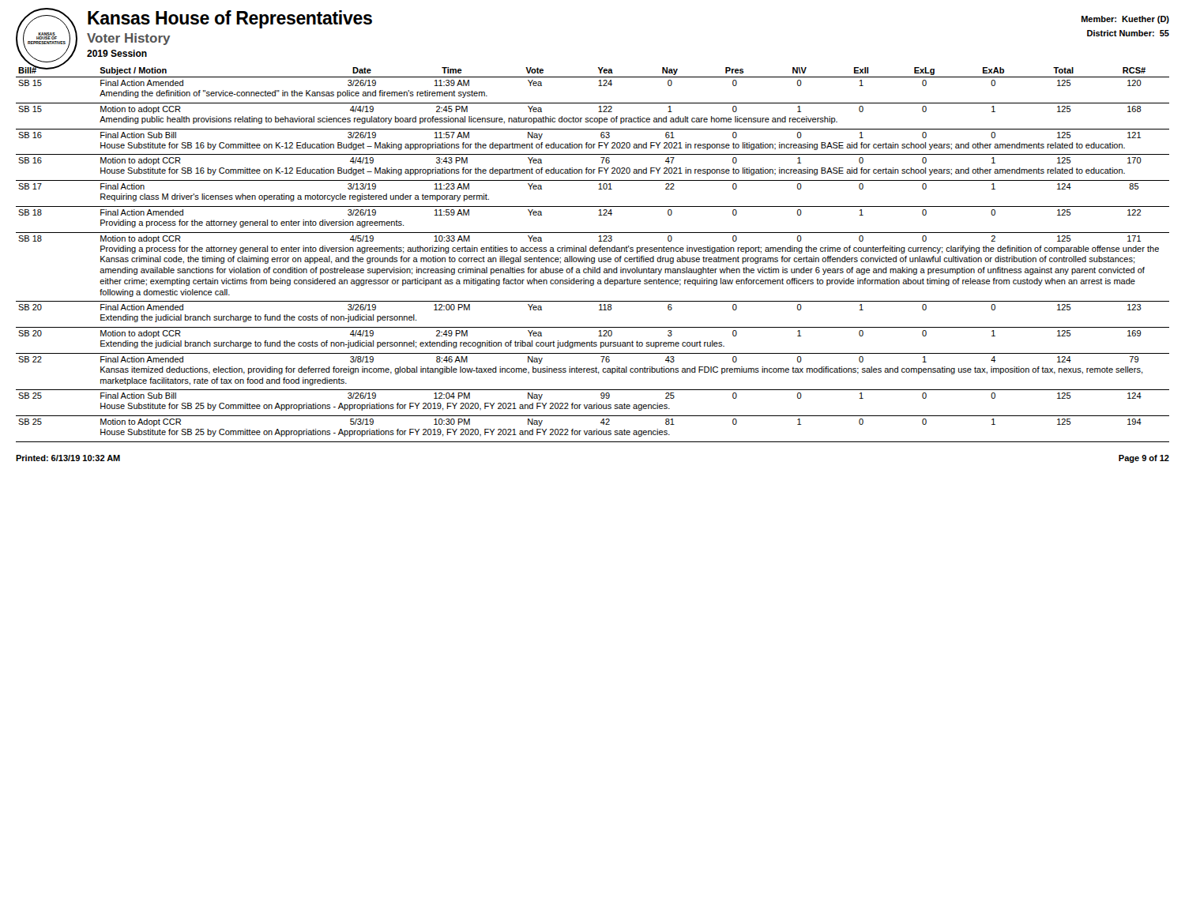KANSAS HOUSE OF REPRESENTATIVES
Member: Kuether (D)
District Number: 55
Kansas House of Representatives
Voter History
2019 Session
| Bill# | Subject / Motion | Date | Time | Vote | Yea | Nay | Pres | N\V | ExIl | ExLg | ExAb | Total | RCS# |
| --- | --- | --- | --- | --- | --- | --- | --- | --- | --- | --- | --- | --- | --- |
| SB 15 | Final Action Amended | 3/26/19 | 11:39 AM | Yea | 124 | 0 | 0 | 0 | 1 | 0 | 0 | 125 | 120 |
| | Amending the definition of "service-connected" in the Kansas police and firemen's retirement system. |
| SB 15 | Motion to adopt CCR | 4/4/19 | 2:45 PM | Yea | 122 | 1 | 0 | 1 | 0 | 0 | 1 | 125 | 168 |
| | Amending public health provisions relating to behavioral sciences regulatory board professional licensure, naturopathic doctor scope of practice and adult care home licensure and receivership. |
| SB 16 | Final Action Sub Bill | 3/26/19 | 11:57 AM | Nay | 63 | 61 | 0 | 0 | 1 | 0 | 0 | 125 | 121 |
| | House Substitute for SB 16 by Committee on K-12 Education Budget – Making appropriations for the department of education for FY 2020 and FY 2021 in response to litigation; increasing BASE aid for certain school years; and other amendments related to education. |
| SB 16 | Motion to adopt CCR | 4/4/19 | 3:43 PM | Yea | 76 | 47 | 0 | 1 | 0 | 0 | 1 | 125 | 170 |
| | House Substitute for SB 16 by Committee on K-12 Education Budget – Making appropriations for the department of education for FY 2020 and FY 2021 in response to litigation; increasing BASE aid for certain school years; and other amendments related to education. |
| SB 17 | Final Action | 3/13/19 | 11:23 AM | Yea | 101 | 22 | 0 | 0 | 0 | 0 | 1 | 124 | 85 |
| | Requiring class M driver's licenses when operating a motorcycle registered under a temporary permit. |
| SB 18 | Final Action Amended | 3/26/19 | 11:59 AM | Yea | 124 | 0 | 0 | 0 | 1 | 0 | 0 | 125 | 122 |
| | Providing a process for the attorney general to enter into diversion agreements. |
| SB 18 | Motion to adopt CCR | 4/5/19 | 10:33 AM | Yea | 123 | 0 | 0 | 0 | 0 | 0 | 2 | 125 | 171 |
| | Providing a process for the attorney general to enter into diversion agreements; authorizing certain entities to access a criminal defendant's presentence investigation report; amending the crime of counterfeiting currency; clarifying the definition of comparable offense under the Kansas criminal code, the timing of claiming error on appeal, and the grounds for a motion to correct an illegal sentence; allowing use of certified drug abuse treatment programs for certain offenders convicted of unlawful cultivation or distribution of controlled substances; amending available sanctions for violation of condition of postrelease supervision; increasing criminal penalties for abuse of a child and involuntary manslaughter when the victim is under 6 years of age and making a presumption of unfitness against any parent convicted of either crime; exempting certain victims from being considered an aggressor or participant as a mitigating factor when considering a departure sentence; requiring law enforcement officers to provide information about timing of release from custody when an arrest is made following a domestic violence call. |
| SB 20 | Final Action Amended | 3/26/19 | 12:00 PM | Yea | 118 | 6 | 0 | 0 | 1 | 0 | 0 | 125 | 123 |
| | Extending the judicial branch surcharge to fund the costs of non-judicial personnel. |
| SB 20 | Motion to adopt CCR | 4/4/19 | 2:49 PM | Yea | 120 | 3 | 0 | 1 | 0 | 0 | 1 | 125 | 169 |
| | Extending the judicial branch surcharge to fund the costs of non-judicial personnel; extending recognition of tribal court judgments pursuant to supreme court rules. |
| SB 22 | Final Action Amended | 3/8/19 | 8:46 AM | Nay | 76 | 43 | 0 | 0 | 0 | 1 | 4 | 124 | 79 |
| | Kansas itemized deductions, election, providing for deferred foreign income, global intangible low-taxed income, business interest, capital contributions and FDIC premiums income tax modifications; sales and compensating use tax, imposition of tax, nexus, remote sellers, marketplace facilitators, rate of tax on food and food ingredients. |
| SB 25 | Final Action Sub Bill | 3/26/19 | 12:04 PM | Nay | 99 | 25 | 0 | 0 | 1 | 0 | 0 | 125 | 124 |
| | House Substitute for SB 25 by Committee on Appropriations - Appropriations for FY 2019, FY 2020, FY 2021 and FY 2022 for various sate agencies. |
| SB 25 | Motion to Adopt CCR | 5/3/19 | 10:30 PM | Nay | 42 | 81 | 0 | 1 | 0 | 0 | 1 | 125 | 194 |
| | House Substitute for SB 25 by Committee on Appropriations - Appropriations for FY 2019, FY 2020, FY 2021 and FY 2022 for various sate agencies. |
Printed: 6/13/19 10:32 AM
Page 9 of 12